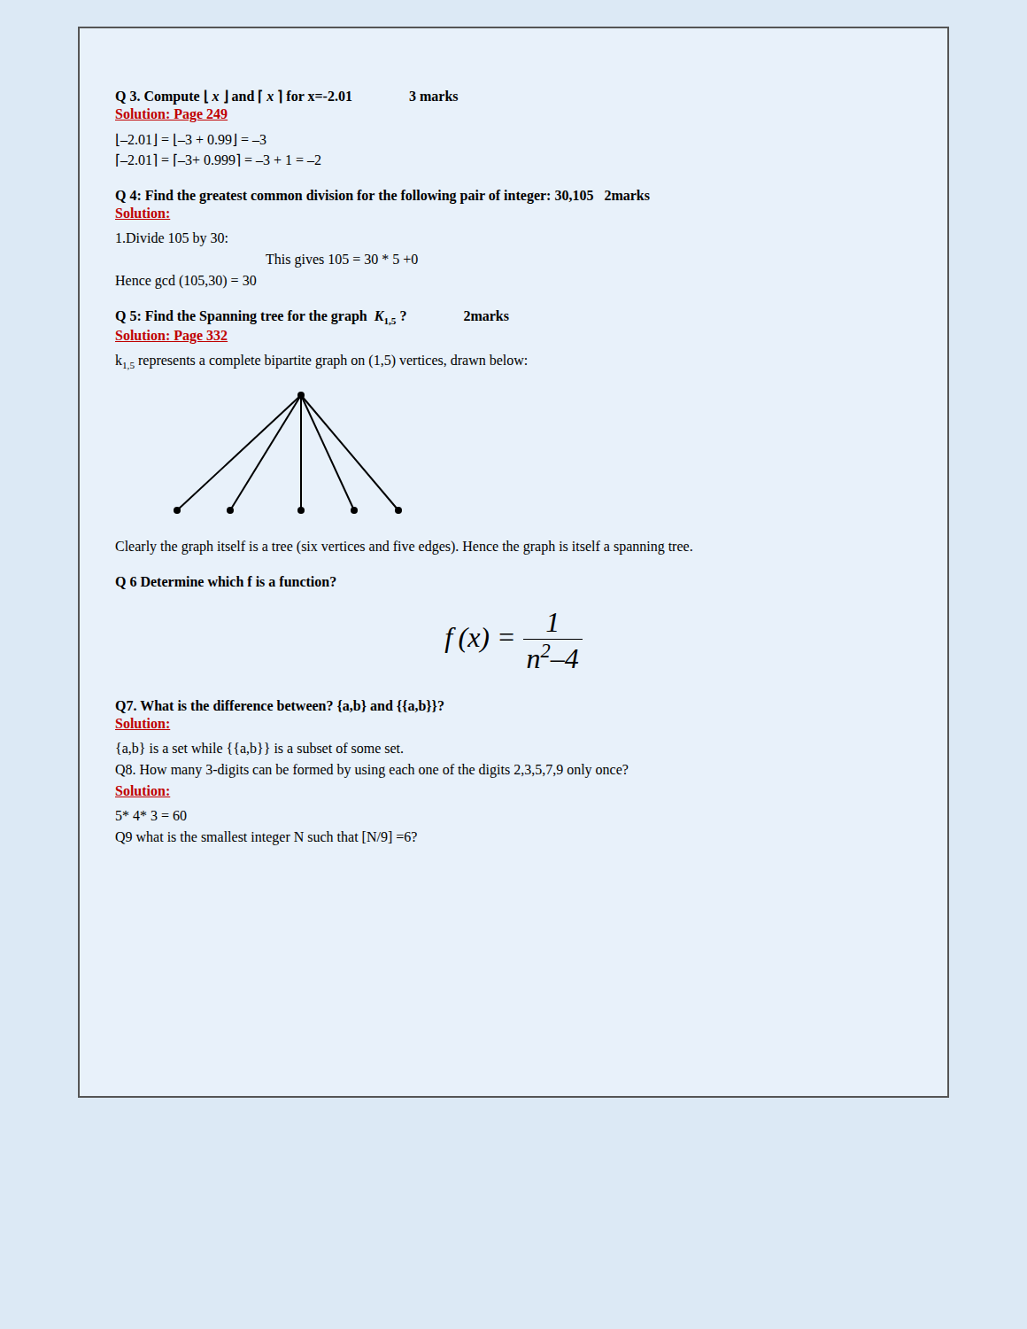Q 3. Compute ⌊ x ⌋ and ⌈ x ⌉ for x=-2.01 3 marks
Solution: Page 249
⌊–2.01⌋ = ⌊–3 + 0.99⌋ = –3
⌈–2.01⌉ = ⌈–3+ 0.999⌉ = –3 + 1 = –2
Q 4: Find the greatest common division for the following pair of integer: 30,105 2marks
Solution:
1.Divide 105 by 30:
This gives 105 = 30 * 5 +0
Hence gcd (105,30) = 30
Q 5: Find the Spanning tree for the graph K1,5 ? 2marks
Solution: Page 332
k1,5 represents a complete bipartite graph on (1,5) vertices, drawn below:
Clearly the graph itself is a tree (six vertices and five edges). Hence the graph is itself a spanning tree.
Q 6 Determine which f is a function?
f (x) = 1 n2–4
Q7. What is the difference between? {a,b} and {{a,b}}?
Solution:
{a,b} is a set while {{a,b}} is a subset of some set.
Q8. How many 3-digits can be formed by using each one of the digits 2,3,5,7,9 only once?
Solution:
5* 4* 3 = 60
Q9 what is the smallest integer N such that [N/9] =6?